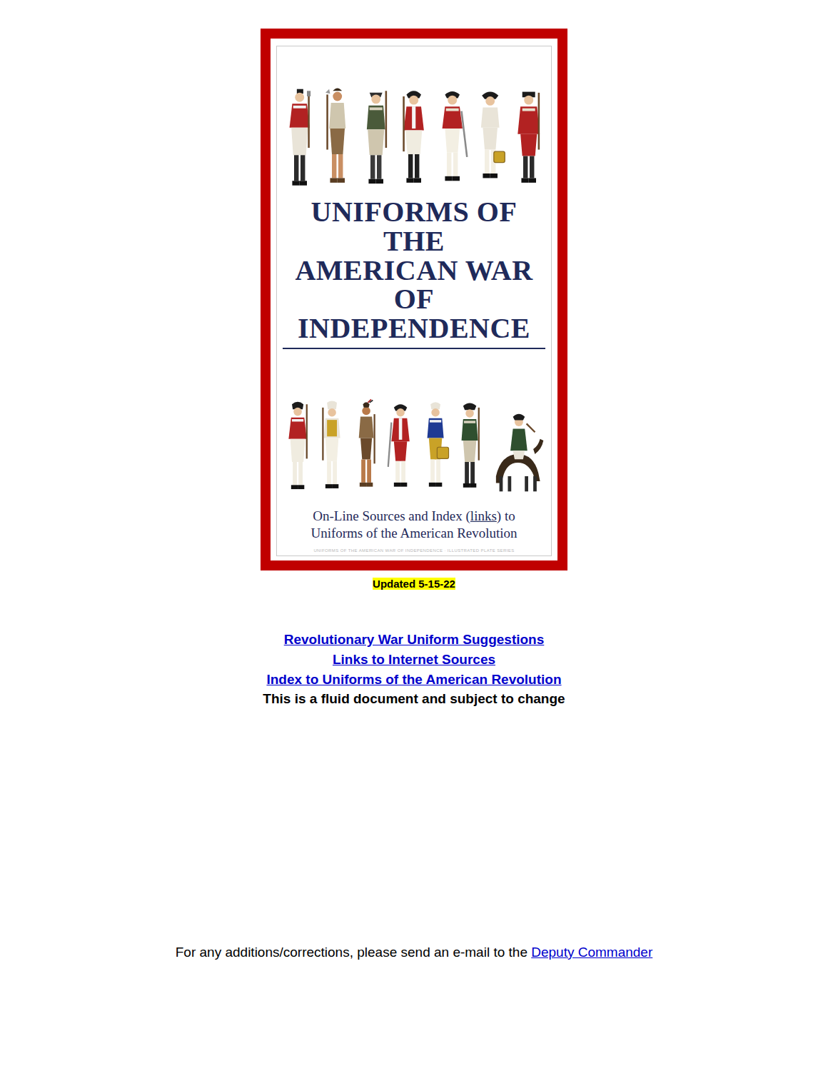Uniforms of the
American War
of Independence
On-Line Sources and Index (links) to
Uniforms of the American Revolution
UNIFORMS OF THE AMERICAN WAR OF INDEPENDENCE · ILLUSTRATED PLATE SERIES
Updated 5-15-22
Revolutionary War Uniform Suggestions
Links to Internet Sources
Index to Uniforms of the American Revolution
This is a fluid document and subject to change
For any additions/corrections, please send an e-mail to the Deputy Commander